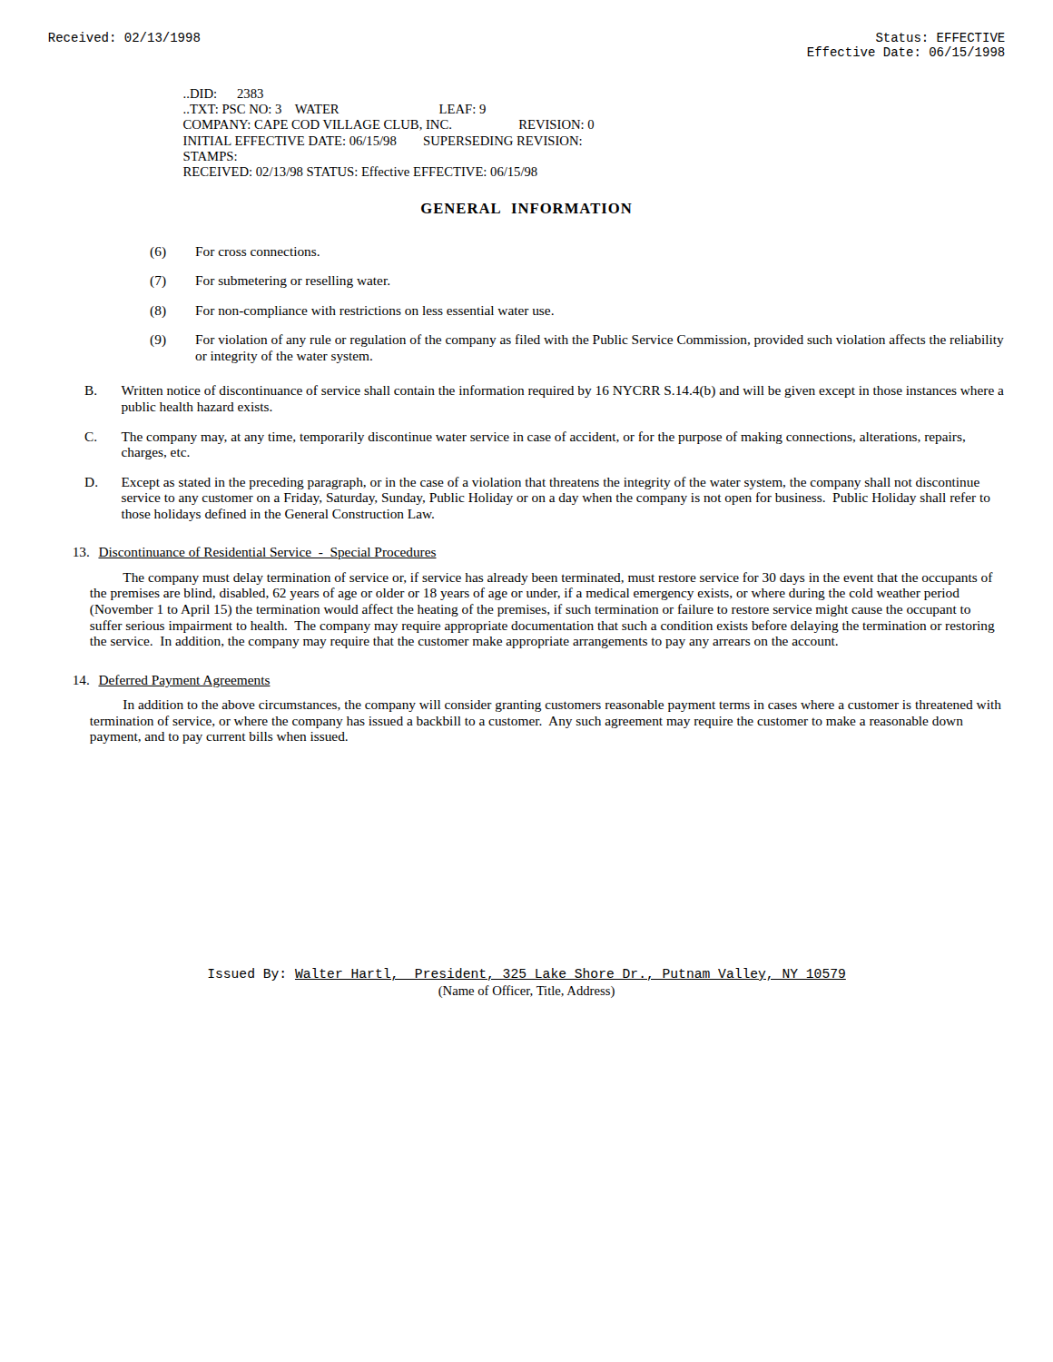Received: 02/13/1998
Status: EFFECTIVE Effective Date: 06/15/1998
..DID: 2383
..TXT: PSC NO: 3 WATER LEAF: 9
COMPANY: CAPE COD VILLAGE CLUB, INC. REVISION: 0
INITIAL EFFECTIVE DATE: 06/15/98 SUPERSEDING REVISION:
STAMPS:
RECEIVED: 02/13/98 STATUS: Effective EFFECTIVE: 06/15/98
GENERAL INFORMATION
(6) For cross connections.
(7) For submetering or reselling water.
(8) For non-compliance with restrictions on less essential water use.
(9) For violation of any rule or regulation of the company as filed with the Public Service Commission, provided such violation affects the reliability or integrity of the water system.
B. Written notice of discontinuance of service shall contain the information required by 16 NYCRR S.14.4(b) and will be given except in those instances where a public health hazard exists.
C. The company may, at any time, temporarily discontinue water service in case of accident, or for the purpose of making connections, alterations, repairs, charges, etc.
D. Except as stated in the preceding paragraph, or in the case of a violation that threatens the integrity of the water system, the company shall not discontinue service to any customer on a Friday, Saturday, Sunday, Public Holiday or on a day when the company is not open for business. Public Holiday shall refer to those holidays defined in the General Construction Law.
13. Discontinuance of Residential Service - Special Procedures
The company must delay termination of service or, if service has already been terminated, must restore service for 30 days in the event that the occupants of the premises are blind, disabled, 62 years of age or older or 18 years of age or under, if a medical emergency exists, or where during the cold weather period (November 1 to April 15) the termination would affect the heating of the premises, if such termination or failure to restore service might cause the occupant to suffer serious impairment to health. The company may require appropriate documentation that such a condition exists before delaying the termination or restoring the service. In addition, the company may require that the customer make appropriate arrangements to pay any arrears on the account.
14. Deferred Payment Agreements
In addition to the above circumstances, the company will consider granting customers reasonable payment terms in cases where a customer is threatened with termination of service, or where the company has issued a backbill to a customer. Any such agreement may require the customer to make a reasonable down payment, and to pay current bills when issued.
Issued By: Walter Hartl, President, 325 Lake Shore Dr., Putnam Valley, NY 10579
(Name of Officer, Title, Address)